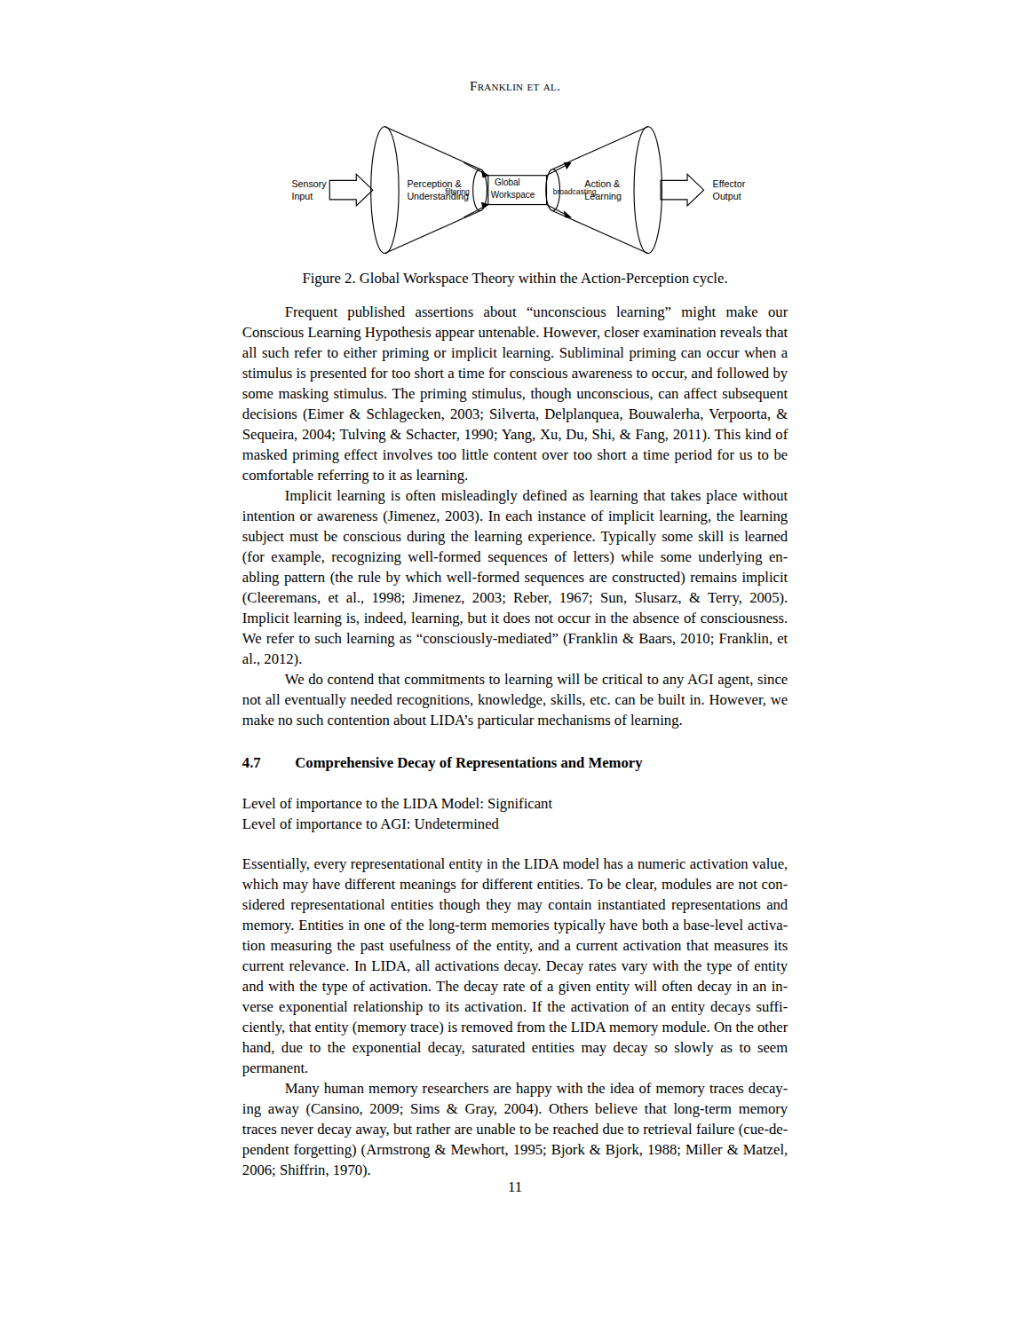Franklin et al.
Global Workspace Theory within the Action-Perception cycle Sensory input feeds into Perception and Understanding, which filters into a central Global Workspace; broadcasting from the Global Workspace goes to Action and Learning, producing Effector Output. Two cone shapes meet at the narrow Global Workspace box. Sensory Input Perception & Understanding Global Workspace Action & Learning Effector Output filtering broadcasting
Figure 2. Global Workspace Theory within the Action-Perception cycle.
Frequent published assertions about “unconscious learning” might make our Conscious Learning Hypothesis appear untenable. However, closer examination reveals that all such refer to either priming or implicit learning. Subliminal priming can occur when a stimulus is presented for too short a time for conscious awareness to occur, and followed by some masking stimulus. The priming stimulus, though unconscious, can affect subsequent decisions (Eimer & Schlagecken, 2003; Silverta, Delplanquea, Bouwalerha, Verpoorta, & Sequeira, 2004; Tulving & Schacter, 1990; Yang, Xu, Du, Shi, & Fang, 2011). This kind of masked priming effect involves too little content over too short a time period for us to be comfortable referring to it as learning.
Implicit learning is often misleadingly defined as learning that takes place without intention or awareness (Jimenez, 2003). In each instance of implicit learning, the learning subject must be conscious during the learning experience. Typically some skill is learned (for example, recognizing well-formed sequences of letters) while some underlying enabling pattern (the rule by which well-formed sequences are constructed) remains implicit (Cleeremans, et al., 1998; Jimenez, 2003; Reber, 1967; Sun, Slusarz, & Terry, 2005). Implicit learning is, indeed, learning, but it does not occur in the absence of consciousness. We refer to such learning as “consciously-mediated” (Franklin & Baars, 2010; Franklin, et al., 2012).
We do contend that commitments to learning will be critical to any AGI agent, since not all eventually needed recognitions, knowledge, skills, etc. can be built in. However, we make no such contention about LIDA’s particular mechanisms of learning.
4.7 Comprehensive Decay of Representations and Memory
Level of importance to the LIDA Model: Significant Level of importance to AGI: Undetermined
Essentially, every representational entity in the LIDA model has a numeric activation value, which may have different meanings for different entities. To be clear, modules are not considered representational entities though they may contain instantiated representations and memory. Entities in one of the long-term memories typically have both a base-level activation measuring the past usefulness of the entity, and a current activation that measures its current relevance. In LIDA, all activations decay. Decay rates vary with the type of entity and with the type of activation. The decay rate of a given entity will often decay in an inverse exponential relationship to its activation. If the activation of an entity decays sufficiently, that entity (memory trace) is removed from the LIDA memory module. On the other hand, due to the exponential decay, saturated entities may decay so slowly as to seem permanent.
Many human memory researchers are happy with the idea of memory traces decaying away (Cansino, 2009; Sims & Gray, 2004). Others believe that long-term memory traces never decay away, but rather are unable to be reached due to retrieval failure (cue-dependent forgetting) (Armstrong & Mewhort, 1995; Bjork & Bjork, 1988; Miller & Matzel, 2006; Shiffrin, 1970).
11